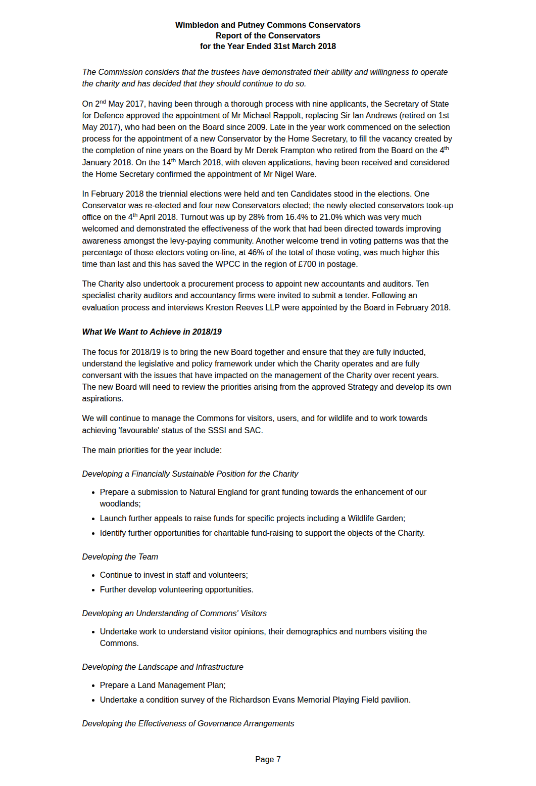Wimbledon and Putney Commons Conservators
Report of the Conservators
for the Year Ended 31st March 2018
The Commission considers that the trustees have demonstrated their ability and willingness to operate the charity and has decided that they should continue to do so.
On 2nd May 2017, having been through a thorough process with nine applicants, the Secretary of State for Defence approved the appointment of Mr Michael Rappolt, replacing Sir Ian Andrews (retired on 1st May 2017), who had been on the Board since 2009. Late in the year work commenced on the selection process for the appointment of a new Conservator by the Home Secretary, to fill the vacancy created by the completion of nine years on the Board by Mr Derek Frampton who retired from the Board on the 4th January 2018. On the 14th March 2018, with eleven applications, having been received and considered the Home Secretary confirmed the appointment of Mr Nigel Ware.
In February 2018 the triennial elections were held and ten Candidates stood in the elections. One Conservator was re-elected and four new Conservators elected; the newly elected conservators took-up office on the 4th April 2018. Turnout was up by 28% from 16.4% to 21.0% which was very much welcomed and demonstrated the effectiveness of the work that had been directed towards improving awareness amongst the levy-paying community. Another welcome trend in voting patterns was that the percentage of those electors voting on-line, at 46% of the total of those voting, was much higher this time than last and this has saved the WPCC in the region of £700 in postage.
The Charity also undertook a procurement process to appoint new accountants and auditors. Ten specialist charity auditors and accountancy firms were invited to submit a tender. Following an evaluation process and interviews Kreston Reeves LLP were appointed by the Board in February 2018.
What We Want to Achieve in 2018/19
The focus for 2018/19 is to bring the new Board together and ensure that they are fully inducted, understand the legislative and policy framework under which the Charity operates and are fully conversant with the issues that have impacted on the management of the Charity over recent years. The new Board will need to review the priorities arising from the approved Strategy and develop its own aspirations.
We will continue to manage the Commons for visitors, users, and for wildlife and to work towards achieving 'favourable' status of the SSSI and SAC.
The main priorities for the year include:
Developing a Financially Sustainable Position for the Charity
Prepare a submission to Natural England for grant funding towards the enhancement of our woodlands;
Launch further appeals to raise funds for specific projects including a Wildlife Garden;
Identify further opportunities for charitable fund-raising to support the objects of the Charity.
Developing the Team
Continue to invest in staff and volunteers;
Further develop volunteering opportunities.
Developing an Understanding of Commons' Visitors
Undertake work to understand visitor opinions, their demographics and numbers visiting the Commons.
Developing the Landscape and Infrastructure
Prepare a Land Management Plan;
Undertake a condition survey of the Richardson Evans Memorial Playing Field pavilion.
Developing the Effectiveness of Governance Arrangements
Page 7